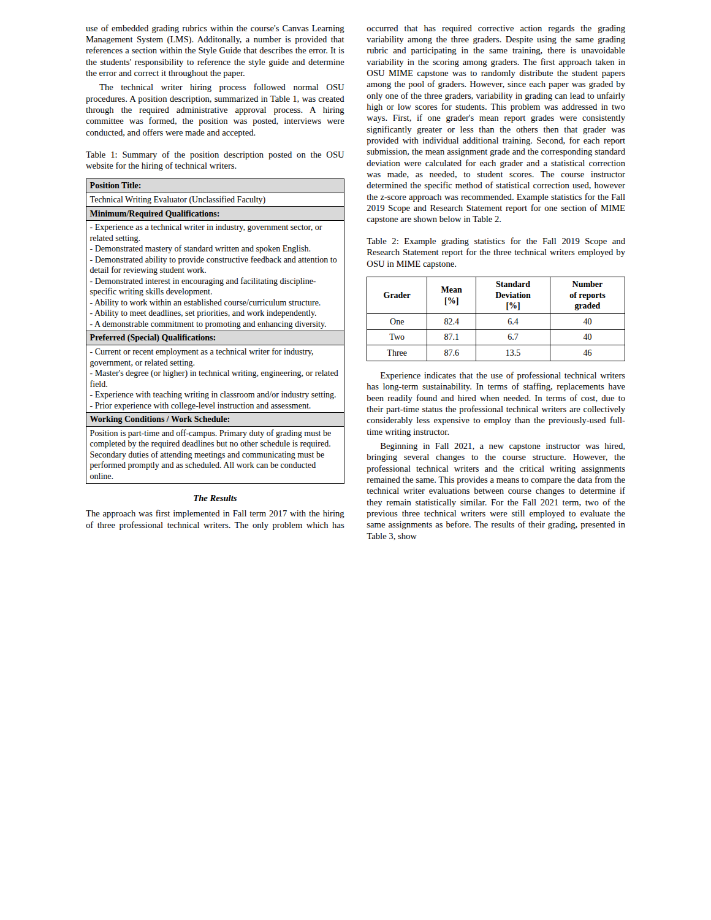use of embedded grading rubrics within the course's Canvas Learning Management System (LMS). Additonally, a number is provided that references a section within the Style Guide that describes the error. It is the students' responsibility to reference the style guide and determine the error and correct it throughout the paper.
The technical writer hiring process followed normal OSU procedures. A position description, summarized in Table 1, was created through the required administrative approval process. A hiring committee was formed, the position was posted, interviews were conducted, and offers were made and accepted.
Table 1: Summary of the position description posted on the OSU website for the hiring of technical writers.
| Position Title: |
| Technical Writing Evaluator (Unclassified Faculty) |
| Minimum/Required Qualifications: |
| - Experience as a technical writer in industry, government sector, or related setting. - Demonstrated mastery of standard written and spoken English. - Demonstrated ability to provide constructive feedback and attention to detail for reviewing student work. - Demonstrated interest in encouraging and facilitating discipline-specific writing skills development. - Ability to work within an established course/curriculum structure. - Ability to meet deadlines, set priorities, and work independently. - A demonstrable commitment to promoting and enhancing diversity. |
| Preferred (Special) Qualifications: |
| - Current or recent employment as a technical writer for industry, government, or related setting. - Master's degree (or higher) in technical writing, engineering, or related field. - Experience with teaching writing in classroom and/or industry setting. - Prior experience with college-level instruction and assessment. |
| Working Conditions / Work Schedule: |
| Position is part-time and off-campus. Primary duty of grading must be completed by the required deadlines but no other schedule is required. Secondary duties of attending meetings and communicating must be performed promptly and as scheduled. All work can be conducted online. |
The Results
The approach was first implemented in Fall term 2017 with the hiring of three professional technical writers. The only problem which has occurred that has required corrective action regards the grading variability among the three graders. Despite using the same grading rubric and participating in the same training, there is unavoidable variability in the scoring among graders. The first approach taken in OSU MIME capstone was to randomly distribute the student papers among the pool of graders. However, since each paper was graded by only one of the three graders, variability in grading can lead to unfairly high or low scores for students. This problem was addressed in two ways. First, if one grader's mean report grades were consistently significantly greater or less than the others then that grader was provided with individual additional training. Second, for each report submission, the mean assignment grade and the corresponding standard deviation were calculated for each grader and a statistical correction was made, as needed, to student scores. The course instructor determined the specific method of statistical correction used, however the z-score approach was recommended. Example statistics for the Fall 2019 Scope and Research Statement report for one section of MIME capstone are shown below in Table 2.
Table 2: Example grading statistics for the Fall 2019 Scope and Research Statement report for the three technical writers employed by OSU in MIME capstone.
| Grader | Mean [%] | Standard Deviation [%] | Number of reports graded |
| --- | --- | --- | --- |
| One | 82.4 | 6.4 | 40 |
| Two | 87.1 | 6.7 | 40 |
| Three | 87.6 | 13.5 | 46 |
Experience indicates that the use of professional technical writers has long-term sustainability. In terms of staffing, replacements have been readily found and hired when needed. In terms of cost, due to their part-time status the professional technical writers are collectively considerably less expensive to employ than the previously-used full-time writing instructor.
Beginning in Fall 2021, a new capstone instructor was hired, bringing several changes to the course structure. However, the professional technical writers and the critical writing assignments remained the same. This provides a means to compare the data from the technical writer evaluations between course changes to determine if they remain statistically similar. For the Fall 2021 term, two of the previous three technical writers were still employed to evaluate the same assignments as before. The results of their grading, presented in Table 3, show